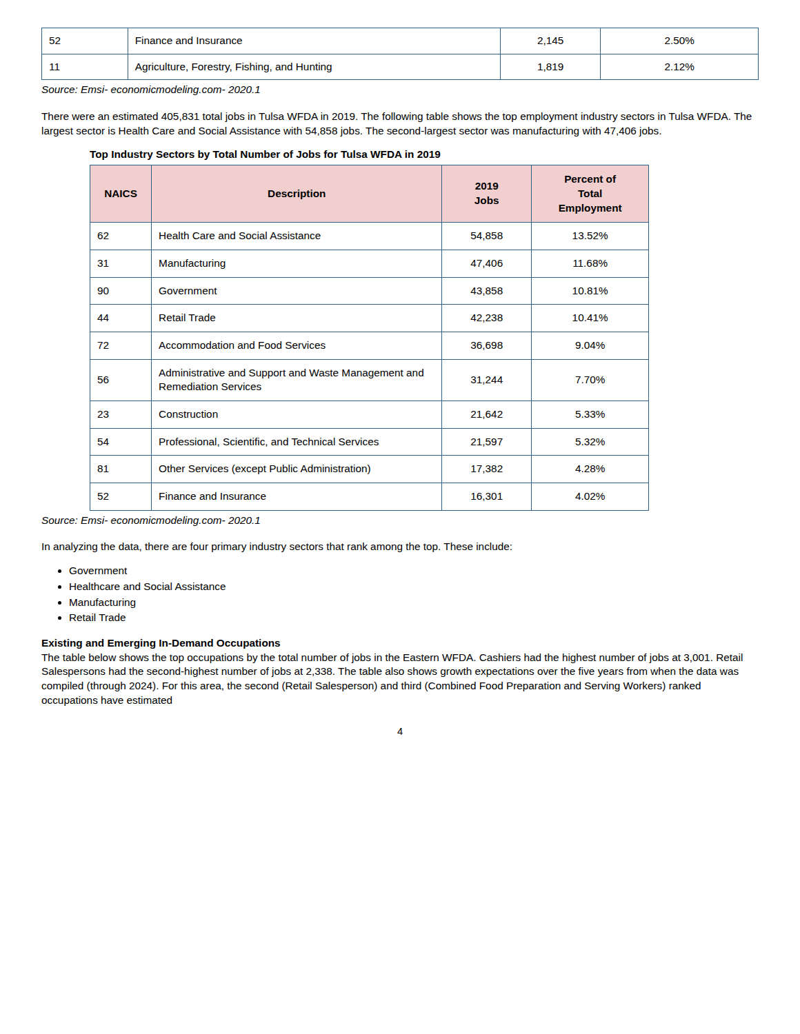| 52 | Finance and Insurance | 2,145 | 2.50% |
| 11 | Agriculture, Forestry, Fishing, and Hunting | 1,819 | 2.12% |
Source: Emsi- economicmodeling.com- 2020.1
There were an estimated 405,831 total jobs in Tulsa WFDA in 2019. The following table shows the top employment industry sectors in Tulsa WFDA. The largest sector is Health Care and Social Assistance with 54,858 jobs. The second-largest sector was manufacturing with 47,406 jobs.
Top Industry Sectors by Total Number of Jobs for Tulsa WFDA in 2019
| NAICS | Description | 2019 Jobs | Percent of Total Employment |
| --- | --- | --- | --- |
| 62 | Health Care and Social Assistance | 54,858 | 13.52% |
| 31 | Manufacturing | 47,406 | 11.68% |
| 90 | Government | 43,858 | 10.81% |
| 44 | Retail Trade | 42,238 | 10.41% |
| 72 | Accommodation and Food Services | 36,698 | 9.04% |
| 56 | Administrative and Support and Waste Management and Remediation Services | 31,244 | 7.70% |
| 23 | Construction | 21,642 | 5.33% |
| 54 | Professional, Scientific, and Technical Services | 21,597 | 5.32% |
| 81 | Other Services (except Public Administration) | 17,382 | 4.28% |
| 52 | Finance and Insurance | 16,301 | 4.02% |
Source: Emsi- economicmodeling.com- 2020.1
In analyzing the data, there are four primary industry sectors that rank among the top. These include:
Government
Healthcare and Social Assistance
Manufacturing
Retail Trade
Existing and Emerging In-Demand Occupations
The table below shows the top occupations by the total number of jobs in the Eastern WFDA. Cashiers had the highest number of jobs at 3,001. Retail Salespersons had the second-highest number of jobs at 2,338. The table also shows growth expectations over the five years from when the data was compiled (through 2024). For this area, the second (Retail Salesperson) and third (Combined Food Preparation and Serving Workers) ranked occupations have estimated
4